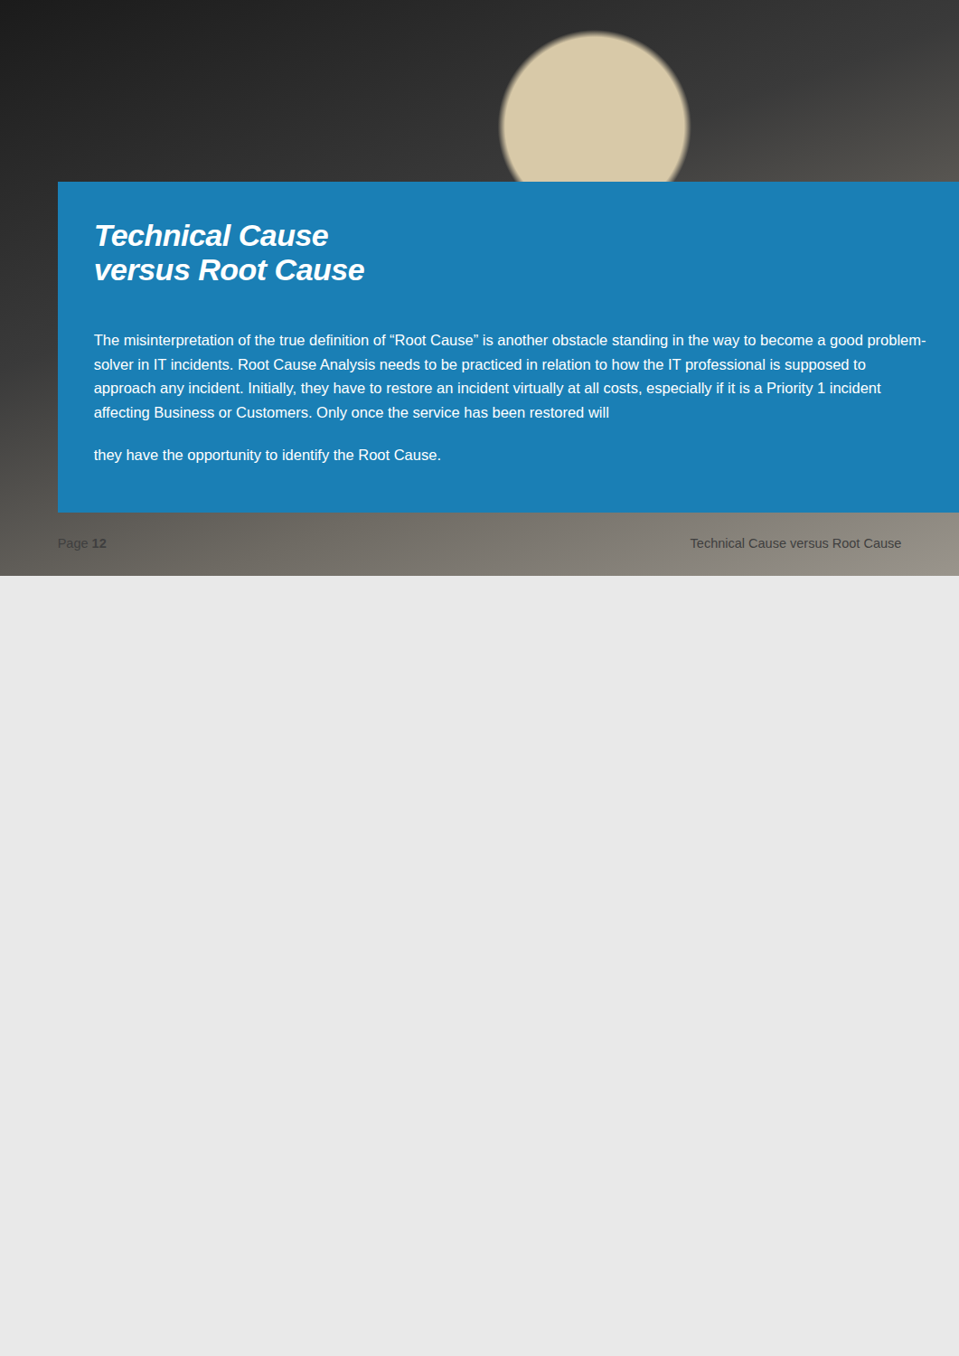Technical Cause
versus Root Cause
The misinterpretation of the true definition of “Root Cause” is another obstacle standing in the way to become a good problem-solver in IT incidents. Root Cause Analysis needs to be practiced in relation to how the IT professional is supposed to approach any incident. Initially, they have to restore an incident virtually at all costs, especially if it is a Priority 1 incident affecting Business or Customers. Only once the service has been restored will
they have the opportunity to identify the Root Cause.
Page 12
Technical Cause versus Root Cause